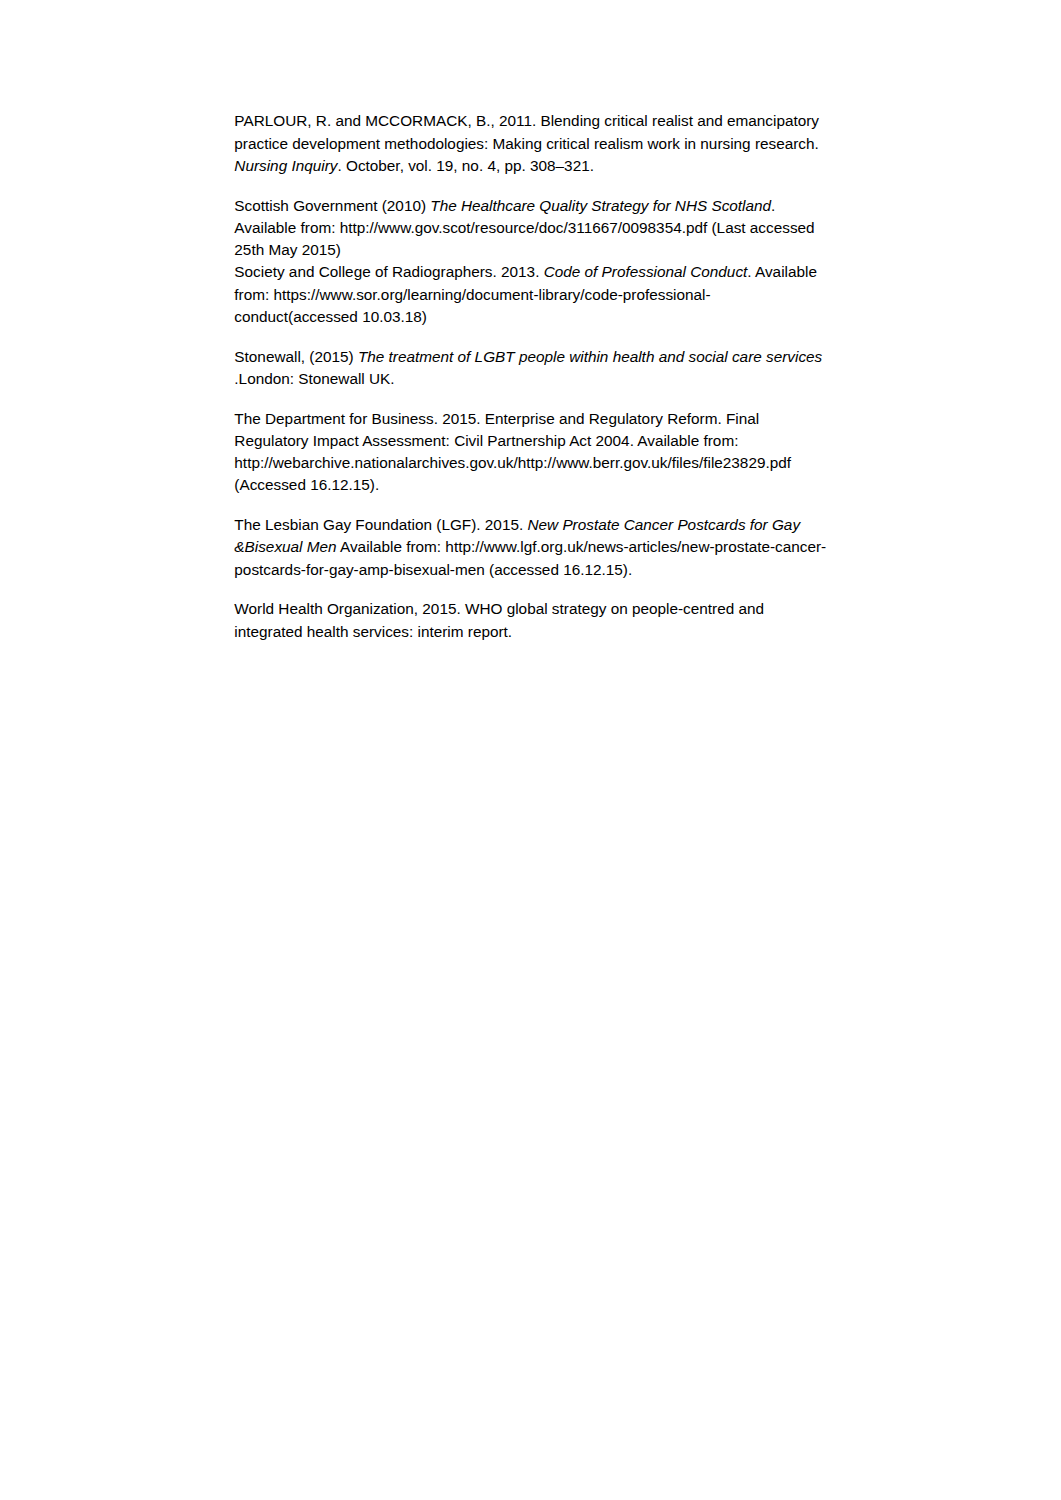PARLOUR, R. and MCCORMACK, B., 2011. Blending critical realist and emancipatory practice development methodologies: Making critical realism work in nursing research. Nursing Inquiry. October, vol. 19, no. 4, pp. 308–321.
Scottish Government (2010) The Healthcare Quality Strategy for NHS Scotland. Available from: http://www.gov.scot/resource/doc/311667/0098354.pdf (Last accessed 25th May 2015)
Society and College of Radiographers. 2013. Code of Professional Conduct. Available from: https://www.sor.org/learning/document-library/code-professional-conduct(accessed 10.03.18)
Stonewall, (2015) The treatment of LGBT people within health and social care services .London: Stonewall UK.
The Department for Business. 2015. Enterprise and Regulatory Reform. Final Regulatory Impact Assessment: Civil Partnership Act 2004. Available from:
http://webarchive.nationalarchives.gov.uk/http://www.berr.gov.uk/files/file23829.pdf (Accessed 16.12.15).
The Lesbian Gay Foundation (LGF). 2015. New Prostate Cancer Postcards for Gay &Bisexual Men Available from: http://www.lgf.org.uk/news-articles/new-prostate-cancer-postcards-for-gay-amp-bisexual-men (accessed 16.12.15).
World Health Organization, 2015. WHO global strategy on people-centred and integrated health services: interim report.